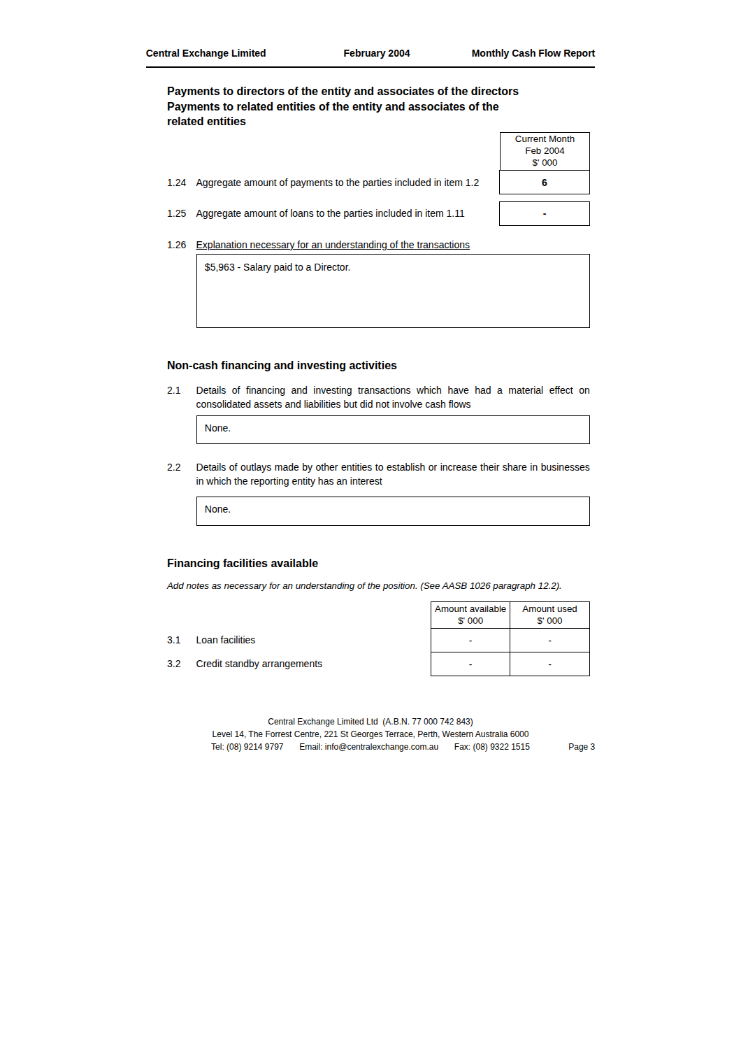Central Exchange Limited
February 2004
Monthly Cash Flow Report
Payments to directors of the entity and associates of the directors
Payments to related entities of the entity and associates of the
related entities
Current Month
Feb 2004
$' 000
| 1.24 | Aggregate amount of payments to the parties included in item 1.2 | 6 |
| 1.25 | Aggregate amount of loans to the parties included in item 1.11 | - |
1.26
Explanation necessary for an understanding of the transactions
$5,963 - Salary paid to a Director.
Non-cash financing and investing activities
2.1
Details of financing and investing transactions which have had a material effect on consolidated assets and liabilities but did not involve cash flows
None.
2.2
Details of outlays made by other entities to establish or increase their share in businesses in which the reporting entity has an interest
None.
Financing facilities available
Add notes as necessary for an understanding of the position. (See AASB 1026 paragraph 12.2).
| | | Amount available $' 000 | Amount used $' 000 |
| 3.1 | Loan facilities | - | - |
| 3.2 | Credit standby arrangements | - | - |
Central Exchange Limited Ltd (A.B.N. 77 000 742 843)
Level 14, The Forrest Centre, 221 St Georges Terrace, Perth, Western Australia 6000
Tel: (08) 9214 9797 Email: info@centralexchange.com.au Fax: (08) 9322 1515 Page 3